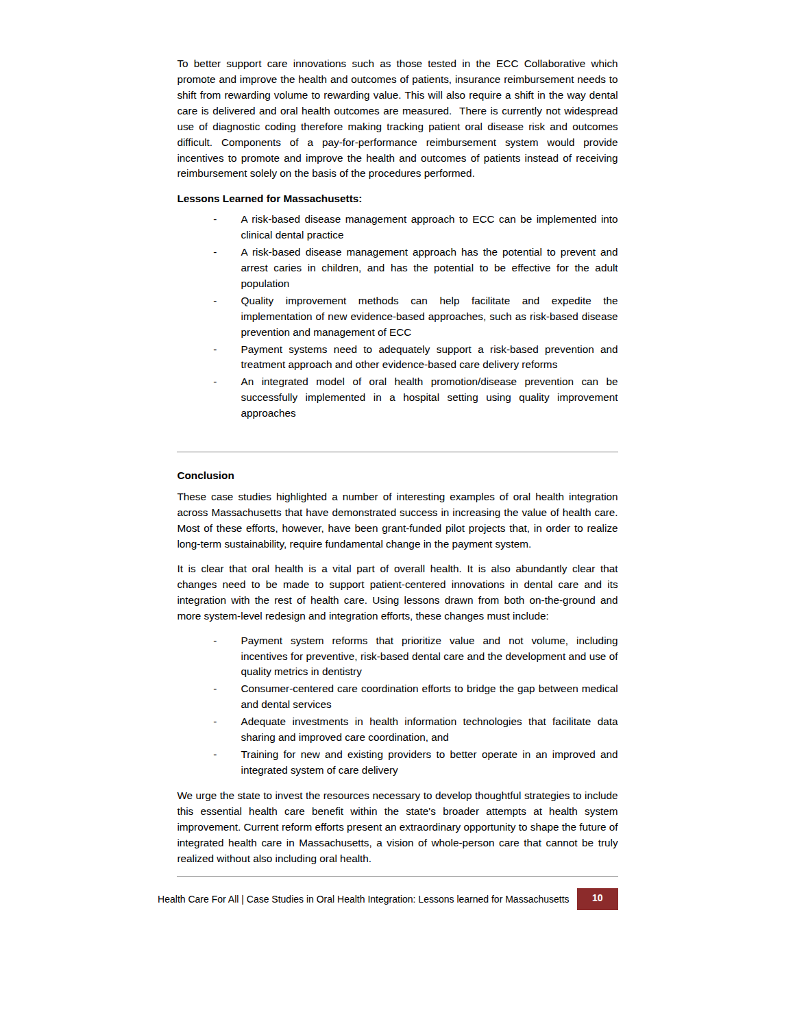To better support care innovations such as those tested in the ECC Collaborative which promote and improve the health and outcomes of patients, insurance reimbursement needs to shift from rewarding volume to rewarding value. This will also require a shift in the way dental care is delivered and oral health outcomes are measured. There is currently not widespread use of diagnostic coding therefore making tracking patient oral disease risk and outcomes difficult. Components of a pay-for-performance reimbursement system would provide incentives to promote and improve the health and outcomes of patients instead of receiving reimbursement solely on the basis of the procedures performed.
Lessons Learned for Massachusetts:
A risk-based disease management approach to ECC can be implemented into clinical dental practice
A risk-based disease management approach has the potential to prevent and arrest caries in children, and has the potential to be effective for the adult population
Quality improvement methods can help facilitate and expedite the implementation of new evidence-based approaches, such as risk-based disease prevention and management of ECC
Payment systems need to adequately support a risk-based prevention and treatment approach and other evidence-based care delivery reforms
An integrated model of oral health promotion/disease prevention can be successfully implemented in a hospital setting using quality improvement approaches
Conclusion
These case studies highlighted a number of interesting examples of oral health integration across Massachusetts that have demonstrated success in increasing the value of health care. Most of these efforts, however, have been grant-funded pilot projects that, in order to realize long-term sustainability, require fundamental change in the payment system.
It is clear that oral health is a vital part of overall health. It is also abundantly clear that changes need to be made to support patient-centered innovations in dental care and its integration with the rest of health care. Using lessons drawn from both on-the-ground and more system-level redesign and integration efforts, these changes must include:
Payment system reforms that prioritize value and not volume, including incentives for preventive, risk-based dental care and the development and use of quality metrics in dentistry
Consumer-centered care coordination efforts to bridge the gap between medical and dental services
Adequate investments in health information technologies that facilitate data sharing and improved care coordination, and
Training for new and existing providers to better operate in an improved and integrated system of care delivery
We urge the state to invest the resources necessary to develop thoughtful strategies to include this essential health care benefit within the state's broader attempts at health system improvement. Current reform efforts present an extraordinary opportunity to shape the future of integrated health care in Massachusetts, a vision of whole-person care that cannot be truly realized without also including oral health.
Health Care For All | Case Studies in Oral Health Integration: Lessons learned for Massachusetts
10